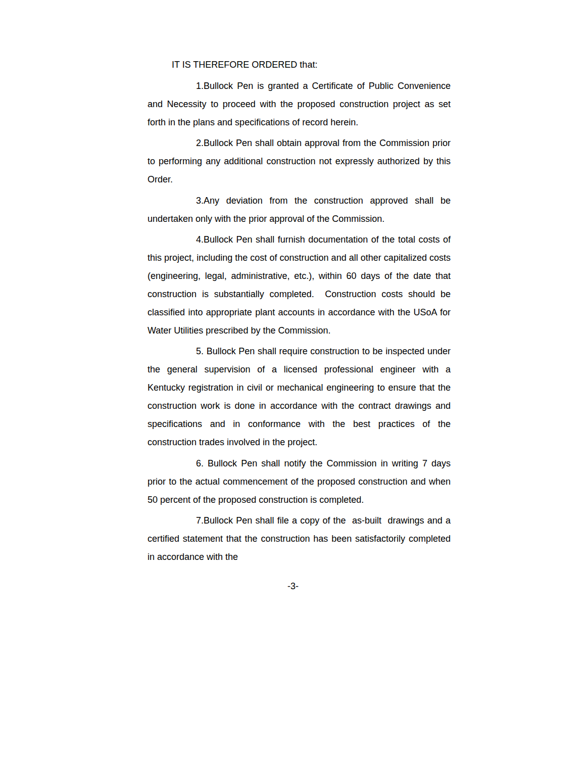IT IS THEREFORE ORDERED that:
1. Bullock Pen is granted a Certificate of Public Convenience and Necessity to proceed with the proposed construction project as set forth in the plans and specifications of record herein.
2. Bullock Pen shall obtain approval from the Commission prior to performing any additional construction not expressly authorized by this Order.
3. Any deviation from the construction approved shall be undertaken only with the prior approval of the Commission.
4. Bullock Pen shall furnish documentation of the total costs of this project, including the cost of construction and all other capitalized costs (engineering, legal, administrative, etc.), within 60 days of the date that construction is substantially completed. Construction costs should be classified into appropriate plant accounts in accordance with the USoA for Water Utilities prescribed by the Commission.
5. Bullock Pen shall require construction to be inspected under the general supervision of a licensed professional engineer with a Kentucky registration in civil or mechanical engineering to ensure that the construction work is done in accordance with the contract drawings and specifications and in conformance with the best practices of the construction trades involved in the project.
6. Bullock Pen shall notify the Commission in writing 7 days prior to the actual commencement of the proposed construction and when 50 percent of the proposed construction is completed.
7. Bullock Pen shall file a copy of the as-built drawings and a certified statement that the construction has been satisfactorily completed in accordance with the
-3-